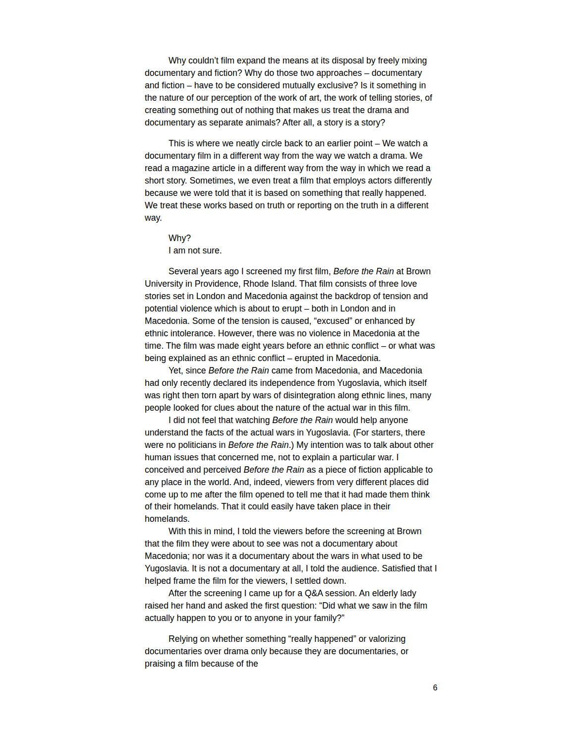Why couldn’t film expand the means at its disposal by freely mixing documentary and fiction? Why do those two approaches – documentary and fiction – have to be considered mutually exclusive? Is it something in the nature of our perception of the work of art, the work of telling stories, of creating something out of nothing that makes us treat the drama and documentary as separate animals? After all, a story is a story?
This is where we neatly circle back to an earlier point – We watch a documentary film in a different way from the way we watch a drama. We read a magazine article in a different way from the way in which we read a short story. Sometimes, we even treat a film that employs actors differently because we were told that it is based on something that really happened. We treat these works based on truth or reporting on the truth in a different way.
Why?
I am not sure.
Several years ago I screened my first film, Before the Rain at Brown University in Providence, Rhode Island. That film consists of three love stories set in London and Macedonia against the backdrop of tension and potential violence which is about to erupt – both in London and in Macedonia. Some of the tension is caused, “excused” or enhanced by ethnic intolerance. However, there was no violence in Macedonia at the time. The film was made eight years before an ethnic conflict – or what was being explained as an ethnic conflict – erupted in Macedonia.
Yet, since Before the Rain came from Macedonia, and Macedonia had only recently declared its independence from Yugoslavia, which itself was right then torn apart by wars of disintegration along ethnic lines, many people looked for clues about the nature of the actual war in this film.
I did not feel that watching Before the Rain would help anyone understand the facts of the actual wars in Yugoslavia. (For starters, there were no politicians in Before the Rain.) My intention was to talk about other human issues that concerned me, not to explain a particular war. I conceived and perceived Before the Rain as a piece of fiction applicable to any place in the world. And, indeed, viewers from very different places did come up to me after the film opened to tell me that it had made them think of their homelands. That it could easily have taken place in their homelands.
With this in mind, I told the viewers before the screening at Brown that the film they were about to see was not a documentary about Macedonia; nor was it a documentary about the wars in what used to be Yugoslavia. It is not a documentary at all, I told the audience. Satisfied that I helped frame the film for the viewers, I settled down.
After the screening I came up for a Q&A session. An elderly lady raised her hand and asked the first question: “Did what we saw in the film actually happen to you or to anyone in your family?”
Relying on whether something “really happened” or valorizing documentaries over drama only because they are documentaries, or praising a film because of the
6